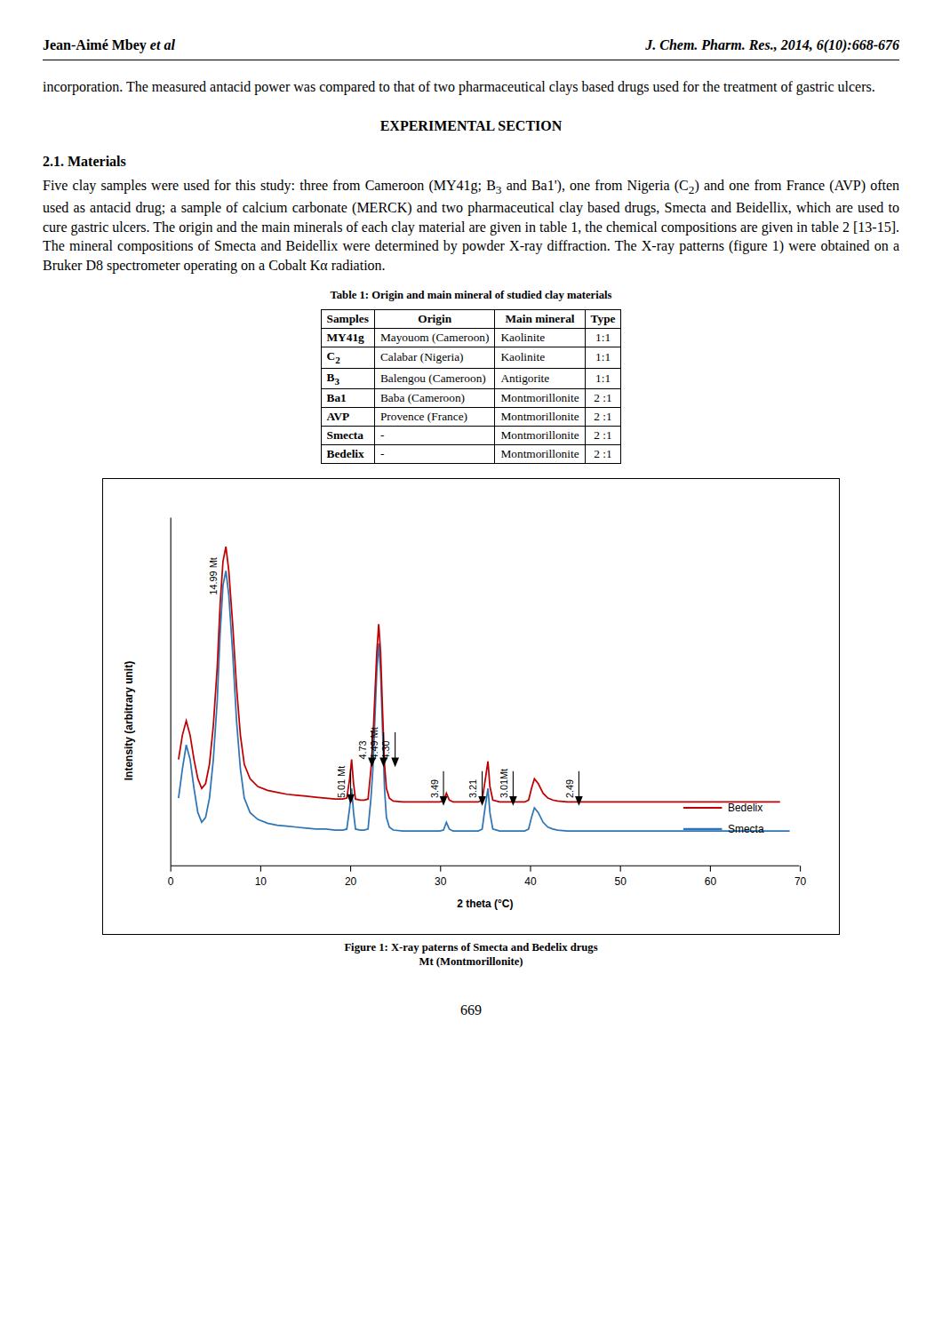Jean-Aimé Mbey et al
J. Chem. Pharm. Res., 2014, 6(10):668-676
incorporation. The measured antacid power was compared to that of two pharmaceutical clays based drugs used for the treatment of gastric ulcers.
EXPERIMENTAL SECTION
2.1. Materials
Five clay samples were used for this study: three from Cameroon (MY41g; B3 and Ba1'), one from Nigeria (C2) and one from France (AVP) often used as antacid drug; a sample of calcium carbonate (MERCK) and two pharmaceutical clay based drugs, Smecta and Beidellix, which are used to cure gastric ulcers. The origin and the main minerals of each clay material are given in table 1, the chemical compositions are given in table 2 [13-15]. The mineral compositions of Smecta and Beidellix were determined by powder X-ray diffraction. The X-ray patterns (figure 1) were obtained on a Bruker D8 spectrometer operating on a Cobalt Kα radiation.
Table 1: Origin and main mineral of studied clay materials
| Samples | Origin | Main mineral | Type |
| --- | --- | --- | --- |
| MY41g | Mayouom (Cameroon) | Kaolinite | 1:1 |
| C 2 | Calabar (Nigeria) | Kaolinite | 1:1 |
| B 3 | Balengou (Cameroon) | Antigorite | 1:1 |
| Ba1 | Baba (Cameroon) | Montmorillonite | 2 :1 |
| AVP | Provence (France) | Montmorillonite | 2 :1 |
| Smecta | - | Montmorillonite | 2 :1 |
| Bedelix | - | Montmorillonite | 2 :1 |
Intensity (arbitrary unit) 0 10 20 30 40 50 60 70 2 theta (°C) 14.99 Mt 5.01 Mt 4.73 4.49 Mt 4.30 3.49 3.21 3.01Mt 2.49 Bedelix Smecta
Figure 1: X-ray paterns of Smecta and Bedelix drugs
Mt (Montmorillonite)
669